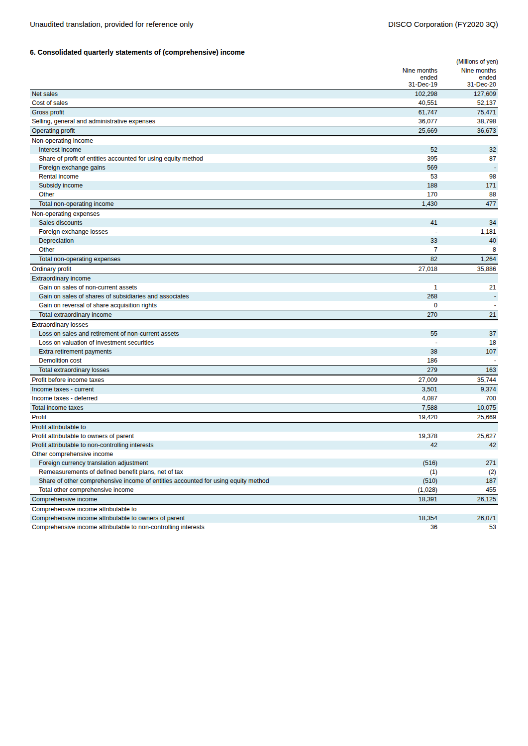Unaudited translation, provided for reference only
DISCO Corporation (FY2020 3Q)
6. Consolidated quarterly statements of (comprehensive) income
(Millions of yen)
| | Nine months ended 31-Dec-19 | Nine months ended 31-Dec-20 |
| --- | --- | --- |
| Net sales | 102,298 | 127,609 |
| Cost of sales | 40,551 | 52,137 |
| Gross profit | 61,747 | 75,471 |
| Selling, general and administrative expenses | 36,077 | 38,798 |
| Operating profit | 25,669 | 36,673 |
| Non-operating income | | |
| Interest income | 52 | 32 |
| Share of profit of entities accounted for using equity method | 395 | 87 |
| Foreign exchange gains | 569 | - |
| Rental income | 53 | 98 |
| Subsidy income | 188 | 171 |
| Other | 170 | 88 |
| Total non-operating income | 1,430 | 477 |
| Non-operating expenses | | |
| Sales discounts | 41 | 34 |
| Foreign exchange losses | - | 1,181 |
| Depreciation | 33 | 40 |
| Other | 7 | 8 |
| Total non-operating expenses | 82 | 1,264 |
| Ordinary profit | 27,018 | 35,886 |
| Extraordinary income | | |
| Gain on sales of non-current assets | 1 | 21 |
| Gain on sales of shares of subsidiaries and associates | 268 | - |
| Gain on reversal of share acquisition rights | 0 | - |
| Total extraordinary income | 270 | 21 |
| Extraordinary losses | | |
| Loss on sales and retirement of non-current assets | 55 | 37 |
| Loss on valuation of investment securities | - | 18 |
| Extra retirement payments | 38 | 107 |
| Demolition cost | 186 | - |
| Total extraordinary losses | 279 | 163 |
| Profit before income taxes | 27,009 | 35,744 |
| Income taxes - current | 3,501 | 9,374 |
| Income taxes - deferred | 4,087 | 700 |
| Total income taxes | 7,588 | 10,075 |
| Profit | 19,420 | 25,669 |
| Profit attributable to | | |
| Profit attributable to owners of parent | 19,378 | 25,627 |
| Profit attributable to non-controlling interests | 42 | 42 |
| Other comprehensive income | | |
| Foreign currency translation adjustment | (516) | 271 |
| Remeasurements of defined benefit plans, net of tax | (1) | (2) |
| Share of other comprehensive income of entities accounted for using equity method | (510) | 187 |
| Total other comprehensive income | (1,028) | 455 |
| Comprehensive income | 18,391 | 26,125 |
| Comprehensive income attributable to | | |
| Comprehensive income attributable to owners of parent | 18,354 | 26,071 |
| Comprehensive income attributable to non-controlling interests | 36 | 53 |